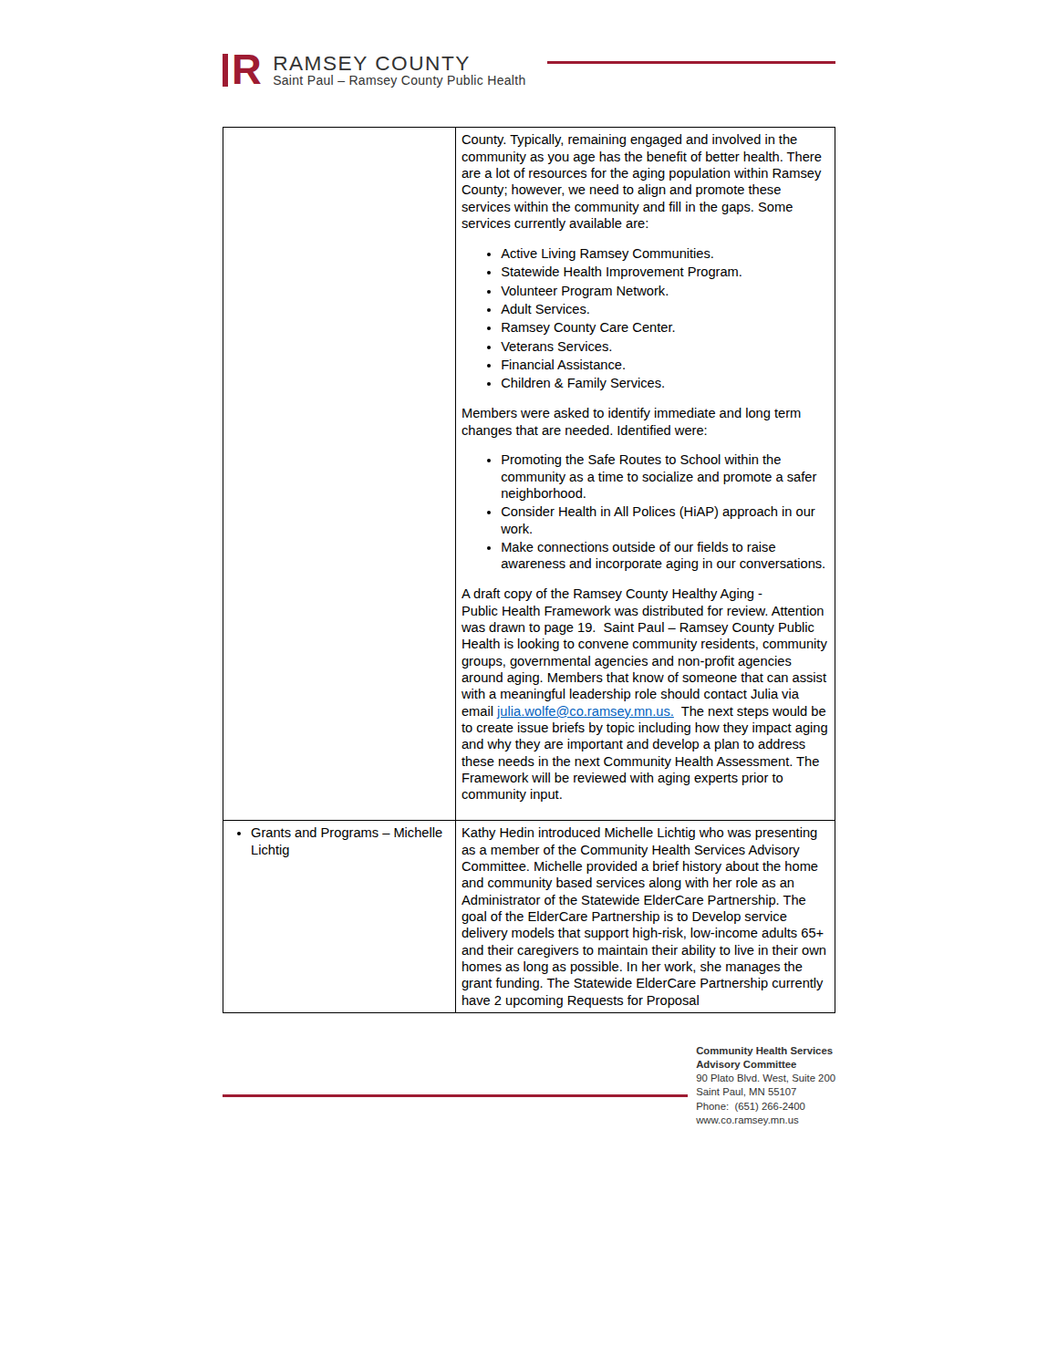R
RAMSEY COUNTY
Saint Paul – Ramsey County Public Health
| | County. Typically, remaining engaged and involved in the community as you age has the benefit of better health. There are a lot of resources for the aging population within Ramsey County; however, we need to align and promote these services within the community and fill in the gaps. Some services currently available are: Active Living Ramsey Communities. Statewide Health Improvement Program. Volunteer Program Network. Adult Services. Ramsey County Care Center. Veterans Services. Financial Assistance. Children & Family Services. Members were asked to identify immediate and long term changes that are needed. Identified were: Promoting the Safe Routes to School within the community as a time to socialize and promote a safer neighborhood. Consider Health in All Polices (HiAP) approach in our work. Make connections outside of our fields to raise awareness and incorporate aging in our conversations. A draft copy of the Ramsey County Healthy Aging - Public Health Framework was distributed for review. Attention was drawn to page 19. Saint Paul – Ramsey County Public Health is looking to convene community residents, community groups, governmental agencies and non-profit agencies around aging. Members that know of someone that can assist with a meaningful leadership role should contact Julia via email julia.wolfe@co.ramsey.mn.us. The next steps would be to create issue briefs by topic including how they impact aging and why they are important and develop a plan to address these needs in the next Community Health Assessment. The Framework will be reviewed with aging experts prior to community input. |
| Grants and Programs – Michelle Lichtig | Kathy Hedin introduced Michelle Lichtig who was presenting as a member of the Community Health Services Advisory Committee. Michelle provided a brief history about the home and community based services along with her role as an Administrator of the Statewide ElderCare Partnership. The goal of the ElderCare Partnership is to Develop service delivery models that support high-risk, low-income adults 65+ and their caregivers to maintain their ability to live in their own homes as long as possible. In her work, she manages the grant funding. The Statewide ElderCare Partnership currently have 2 upcoming Requests for Proposal |
Community Health Services
Advisory Committee
90 Plato Blvd. West, Suite 200
Saint Paul, MN 55107
Phone: (651) 266-2400
www.co.ramsey.mn.us